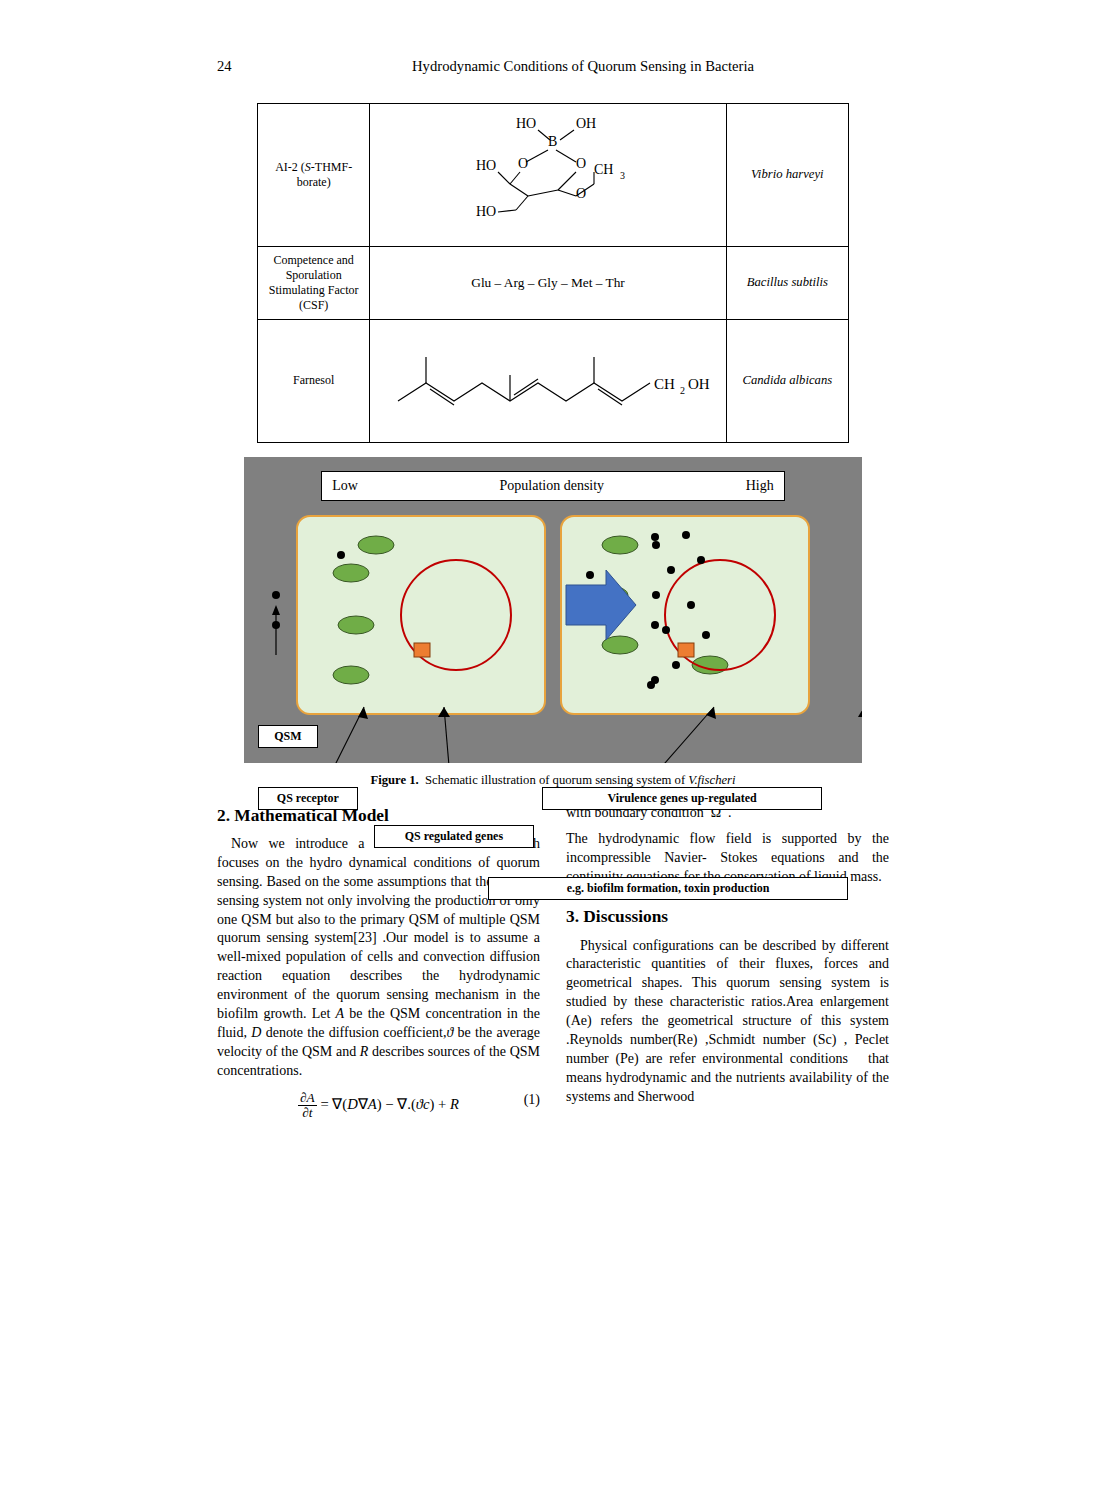24
Hydrodynamic Conditions of Quorum Sensing in Bacteria
| AI-2 ( S -THMF-borate) | HO OH B O O HO CH 3 O HO | Vibrio harveyi |
| Competence and Sporulation Stimulating Factor (CSF) | Glu – Arg – Gly – Met – Thr | Bacillus subtilis |
| Farnesol | CH 2 OH | Candida albicans |
Low Population density High
QSM
QS receptor
QS regulated genes
QS Signal –receptor
Virulence genes up-regulated
e.g. biofilm formation, toxin production
Figure 1. Schematic illustration of quorum sensing system of V.fischeri
2. Mathematical Model
Now we introduce a mathematical model which focuses on the hydro dynamical conditions of quorum sensing. Based on the some assumptions that the quorum sensing system not only involving the production of only one QSM but also to the primary QSM of multiple QSM quorum sensing system[23] .Our model is to assume a well-mixed population of cells and convection diffusion reaction equation describes the hydrodynamic environment of the quorum sensing mechanism in the biofilm growth. Let A be the QSM concentration in the fluid, D denote the diffusion coefficient,ϑ be the average velocity of the QSM and R describes sources of the QSM concentrations.
∂A∂t = ∇(D∇A) − ∇.(ϑc) + R (1)
with boundary condition Ω .
The hydrodynamic flow field is supported by the incompressible Navier- Stokes equations and the continuity equations for the conservation of liquid mass.
3. Discussions
Physical configurations can be described by different characteristic quantities of their fluxes, forces and geometrical shapes. This quorum sensing system is studied by these characteristic ratios.Area enlargement (Ae) refers the geometrical structure of this system .Reynolds number(Re) ,Schmidt number (Sc) , Peclet number (Pe) are refer environmental conditions that means hydrodynamic and the nutrients availability of the systems and Sherwood